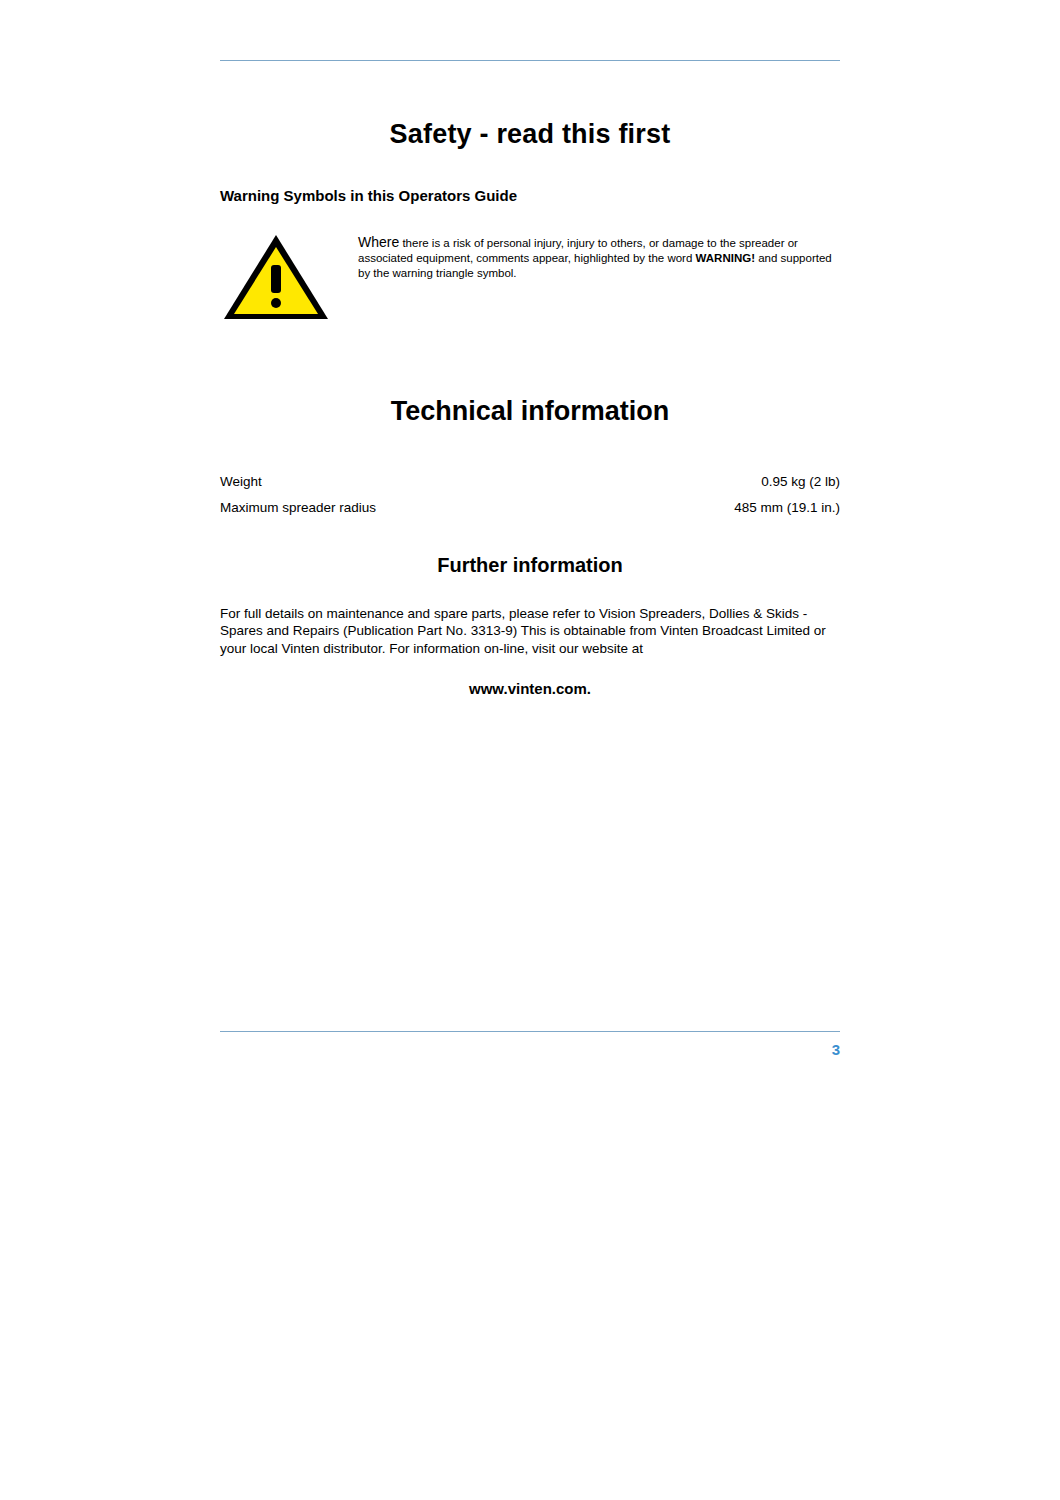Safety - read this first
Warning Symbols in this Operators Guide
Where there is a risk of personal injury, injury to others, or damage to the spreader or associated equipment, comments appear, highlighted by the word WARNING! and supported by the warning triangle symbol.
Technical information
| Weight | 0.95 kg (2 lb) |
| Maximum spreader radius | 485 mm (19.1 in.) |
Further information
For full details on maintenance and spare parts, please refer to Vision Spreaders, Dollies & Skids - Spares and Repairs (Publication Part No. 3313-9) This is obtainable from Vinten Broadcast Limited or your local Vinten distributor. For information on-line, visit our website at
www.vinten.com.
3